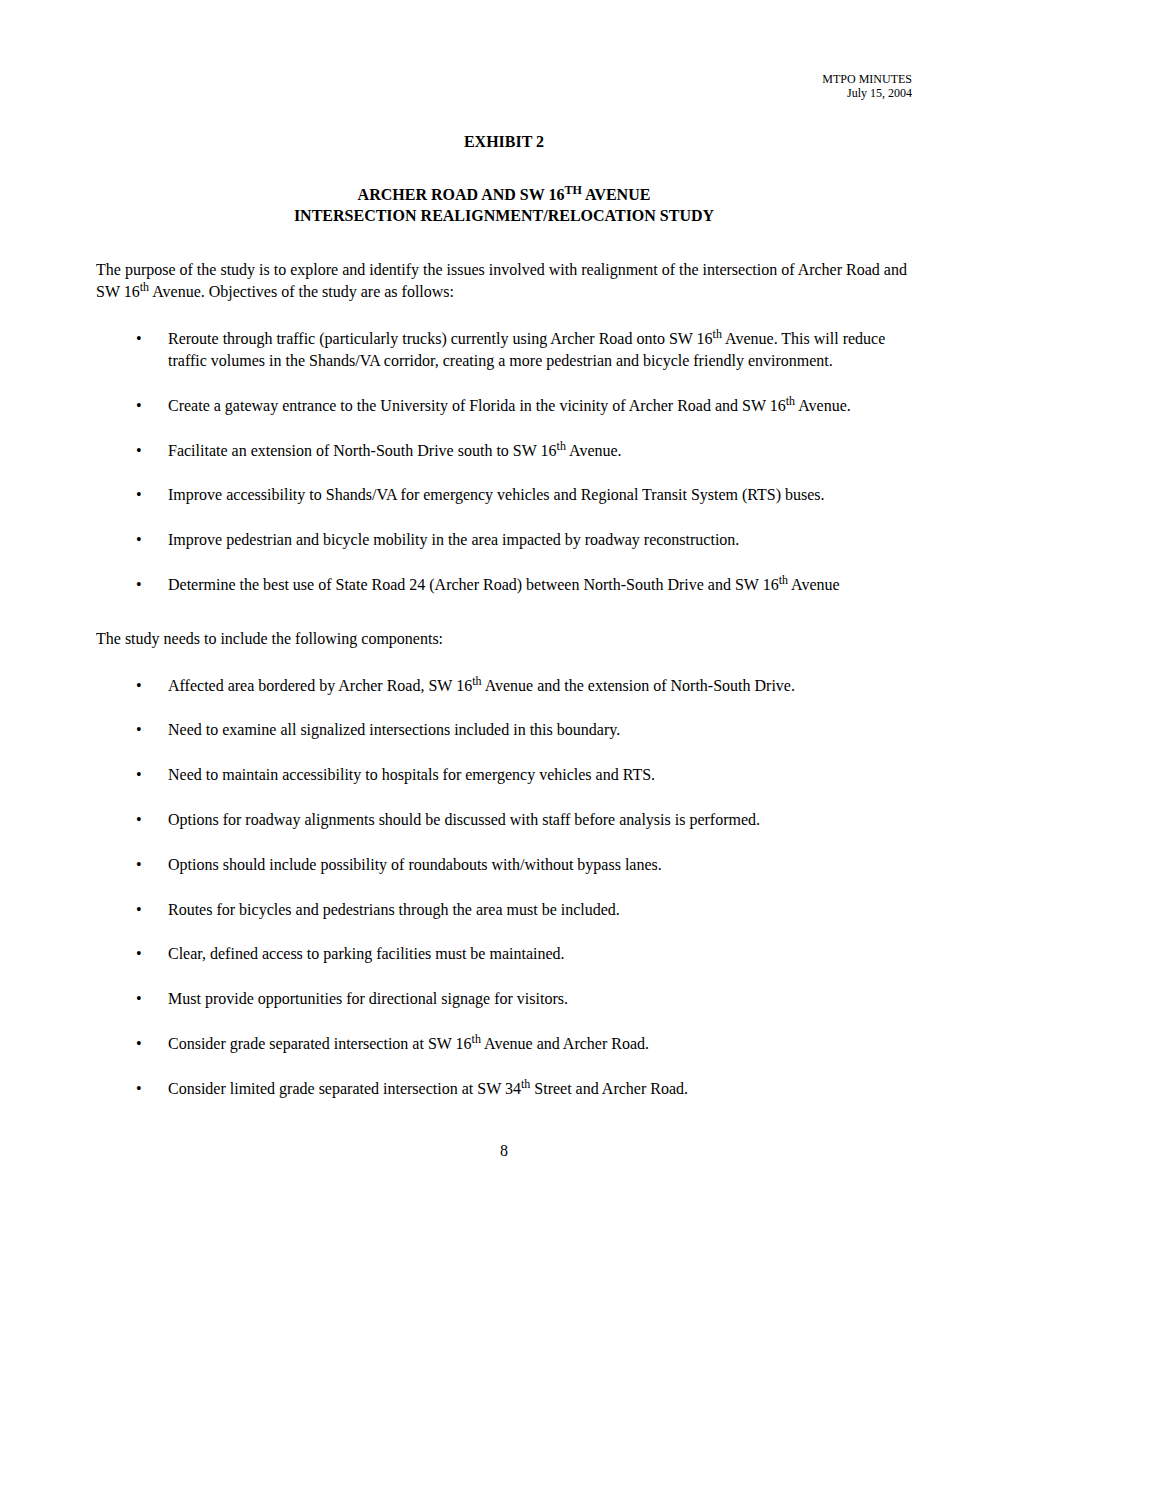MTPO MINUTES
July 15, 2004
EXHIBIT 2
ARCHER ROAD AND SW 16TH AVENUE
INTERSECTION REALIGNMENT/RELOCATION STUDY
The purpose of the study is to explore and identify the issues involved with realignment of the intersection of Archer Road and SW 16th Avenue. Objectives of the study are as follows:
Reroute through traffic (particularly trucks) currently using Archer Road onto SW 16th Avenue. This will reduce traffic volumes in the Shands/VA corridor, creating a more pedestrian and bicycle friendly environment.
Create a gateway entrance to the University of Florida in the vicinity of Archer Road and SW 16th Avenue.
Facilitate an extension of North-South Drive south to SW 16th Avenue.
Improve accessibility to Shands/VA for emergency vehicles and Regional Transit System (RTS) buses.
Improve pedestrian and bicycle mobility in the area impacted by roadway reconstruction.
Determine the best use of State Road 24 (Archer Road) between North-South Drive and SW 16th Avenue
The study needs to include the following components:
Affected area bordered by Archer Road, SW 16th Avenue and the extension of North-South Drive.
Need to examine all signalized intersections included in this boundary.
Need to maintain accessibility to hospitals for emergency vehicles and RTS.
Options for roadway alignments should be discussed with staff before analysis is performed.
Options should include possibility of roundabouts with/without bypass lanes.
Routes for bicycles and pedestrians through the area must be included.
Clear, defined access to parking facilities must be maintained.
Must provide opportunities for directional signage for visitors.
Consider grade separated intersection at SW 16th Avenue and Archer Road.
Consider limited grade separated intersection at SW 34th Street and Archer Road.
8